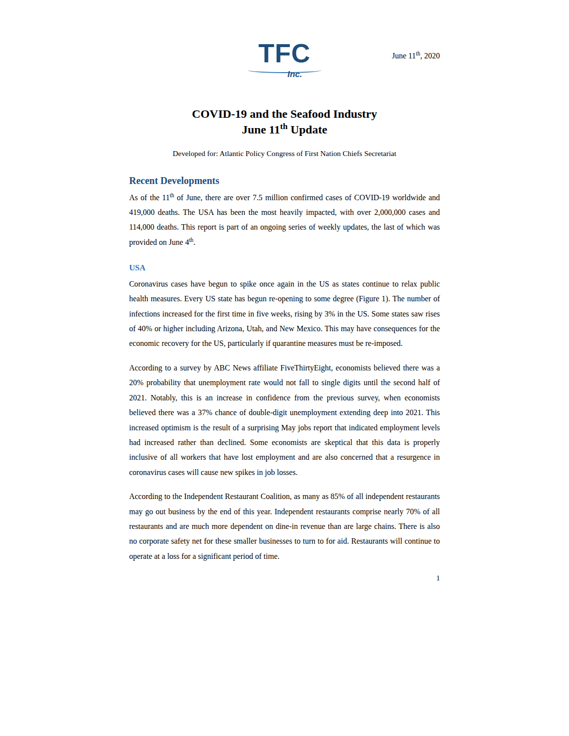TFC Inc.
June 11th, 2020
COVID-19 and the Seafood Industry June 11th Update
Developed for: Atlantic Policy Congress of First Nation Chiefs Secretariat
Recent Developments
As of the 11th of June, there are over 7.5 million confirmed cases of COVID-19 worldwide and 419,000 deaths. The USA has been the most heavily impacted, with over 2,000,000 cases and 114,000 deaths. This report is part of an ongoing series of weekly updates, the last of which was provided on June 4th.
USA
Coronavirus cases have begun to spike once again in the US as states continue to relax public health measures. Every US state has begun re-opening to some degree (Figure 1). The number of infections increased for the first time in five weeks, rising by 3% in the US. Some states saw rises of 40% or higher including Arizona, Utah, and New Mexico. This may have consequences for the economic recovery for the US, particularly if quarantine measures must be re-imposed.
According to a survey by ABC News affiliate FiveThirtyEight, economists believed there was a 20% probability that unemployment rate would not fall to single digits until the second half of 2021. Notably, this is an increase in confidence from the previous survey, when economists believed there was a 37% chance of double-digit unemployment extending deep into 2021. This increased optimism is the result of a surprising May jobs report that indicated employment levels had increased rather than declined. Some economists are skeptical that this data is properly inclusive of all workers that have lost employment and are also concerned that a resurgence in coronavirus cases will cause new spikes in job losses.
According to the Independent Restaurant Coalition, as many as 85% of all independent restaurants may go out business by the end of this year. Independent restaurants comprise nearly 70% of all restaurants and are much more dependent on dine-in revenue than are large chains. There is also no corporate safety net for these smaller businesses to turn to for aid. Restaurants will continue to operate at a loss for a significant period of time.
1